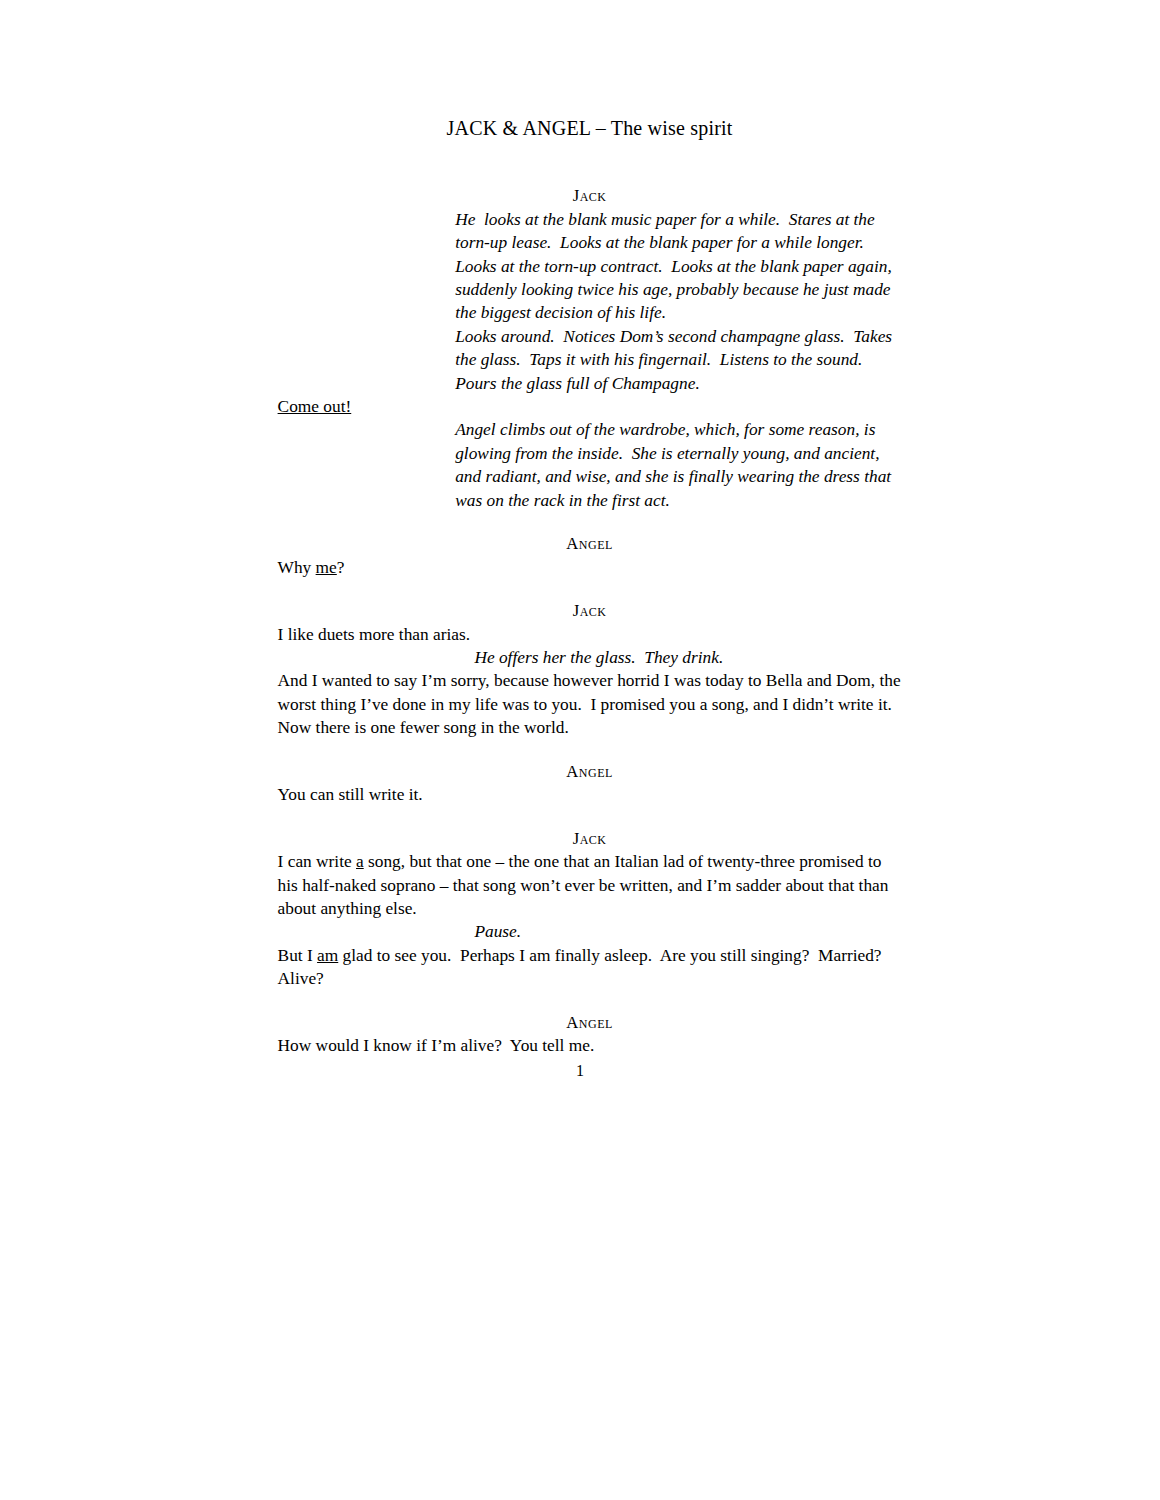JACK & ANGEL – The wise spirit
Jack
He looks at the blank music paper for a while. Stares at the torn-up lease. Looks at the blank paper for a while longer. Looks at the torn-up contract. Looks at the blank paper again, suddenly looking twice his age, probably because he just made the biggest decision of his life.
Looks around. Notices Dom’s second champagne glass. Takes the glass. Taps it with his fingernail. Listens to the sound. Pours the glass full of Champagne.
Come out!
Angel climbs out of the wardrobe, which, for some reason, is glowing from the inside. She is eternally young, and ancient, and radiant, and wise, and she is finally wearing the dress that was on the rack in the first act.
Angel
Why me?
Jack
I like duets more than arias.
He offers her the glass. They drink.
And I wanted to say I’m sorry, because however horrid I was today to Bella and Dom, the worst thing I’ve done in my life was to you. I promised you a song, and I didn’t write it. Now there is one fewer song in the world.
Angel
You can still write it.
Jack
I can write a song, but that one – the one that an Italian lad of twenty-three promised to his half-naked soprano – that song won’t ever be written, and I’m sadder about that than about anything else.
Pause.
But I am glad to see you. Perhaps I am finally asleep. Are you still singing? Married? Alive?
Angel
How would I know if I’m alive? You tell me.
1